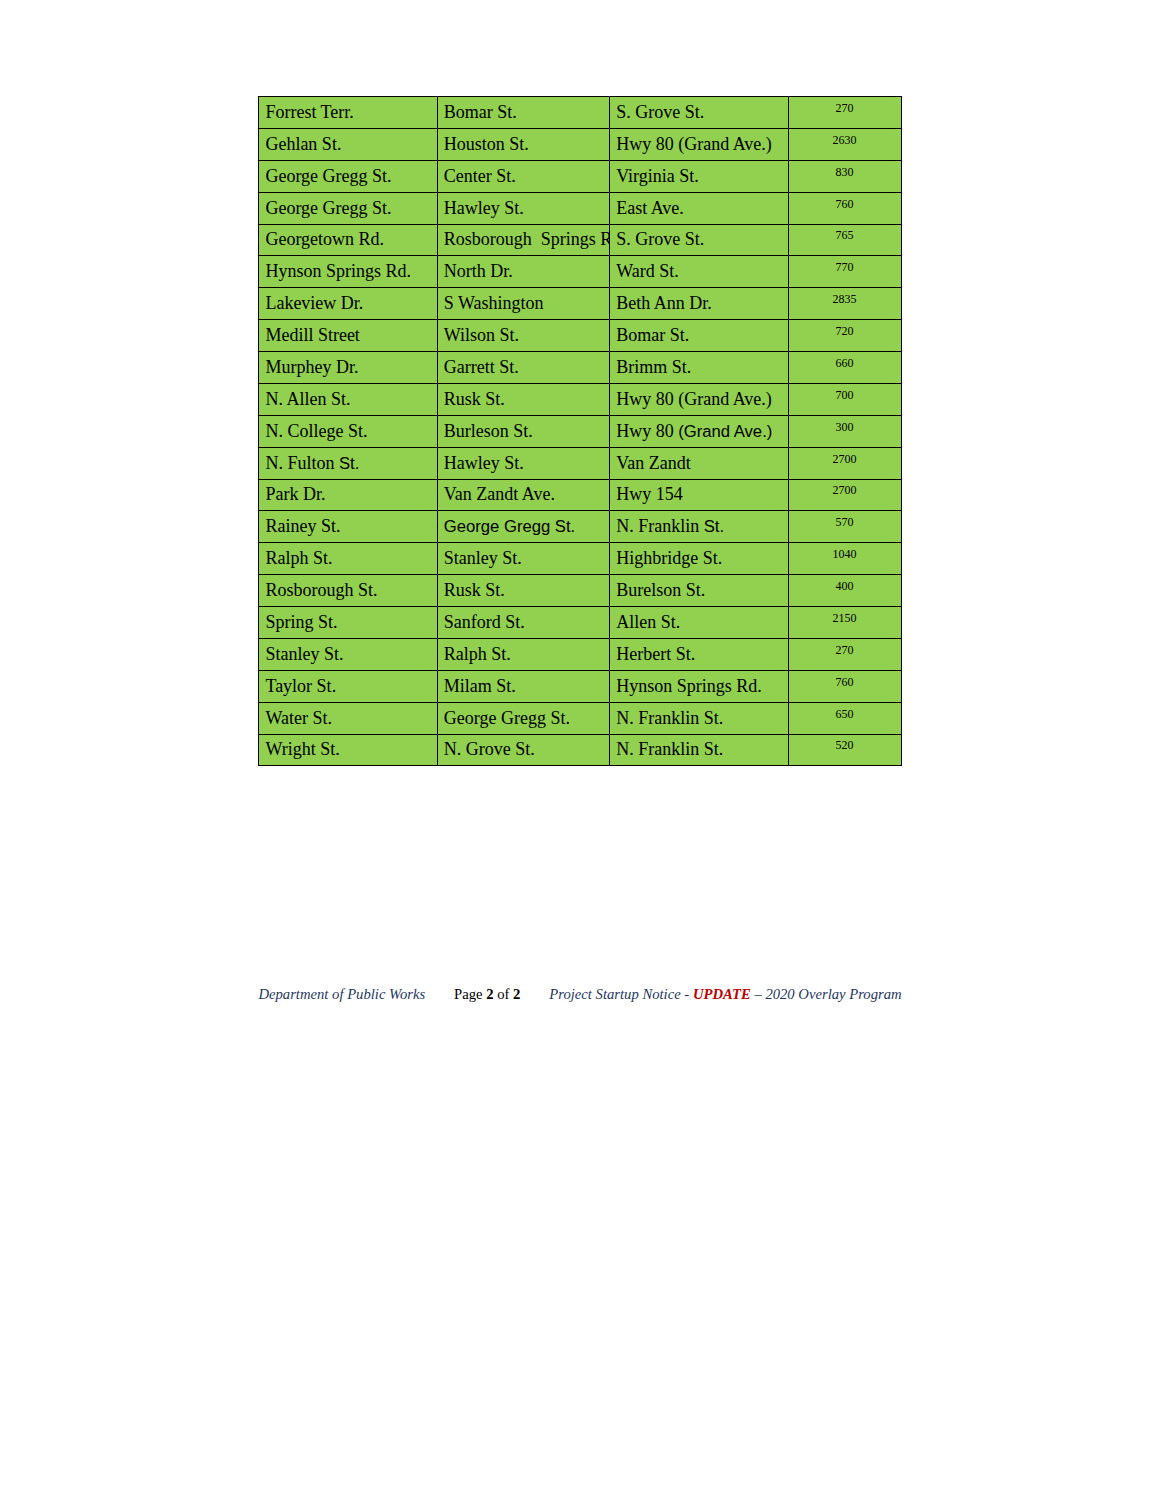| Forrest Terr. | Bomar St. | S. Grove St. | 270 |
| Gehlan St. | Houston St. | Hwy 80 (Grand Ave.) | 2630 |
| George Gregg St. | Center St. | Virginia St. | 830 |
| George Gregg St. | Hawley St. | East Ave. | 760 |
| Georgetown Rd. | Rosborough Springs Rd. | S. Grove St. | 765 |
| Hynson Springs Rd. | North Dr. | Ward St. | 770 |
| Lakeview Dr. | S Washington | Beth Ann Dr. | 2835 |
| Medill Street | Wilson St. | Bomar St. | 720 |
| Murphey Dr. | Garrett St. | Brimm St. | 660 |
| N. Allen St. | Rusk St. | Hwy 80 (Grand Ave.) | 700 |
| N. College St. | Burleson St. | Hwy 80 (Grand Ave.) | 300 |
| N. Fulton St. | Hawley St. | Van Zandt | 2700 |
| Park Dr. | Van Zandt Ave. | Hwy 154 | 2700 |
| Rainey St. | George Gregg St. | N. Franklin St. | 570 |
| Ralph St. | Stanley St. | Highbridge St. | 1040 |
| Rosborough St. | Rusk St. | Burelson St. | 400 |
| Spring St. | Sanford St. | Allen St. | 2150 |
| Stanley St. | Ralph St. | Herbert St. | 270 |
| Taylor St. | Milam St. | Hynson Springs Rd. | 760 |
| Water St. | George Gregg St. | N. Franklin St. | 650 |
| Wright St. | N. Grove St. | N. Franklin St. | 520 |
Department of Public Works
Page 2 of 2
Project Startup Notice - UPDATE – 2020 Overlay Program